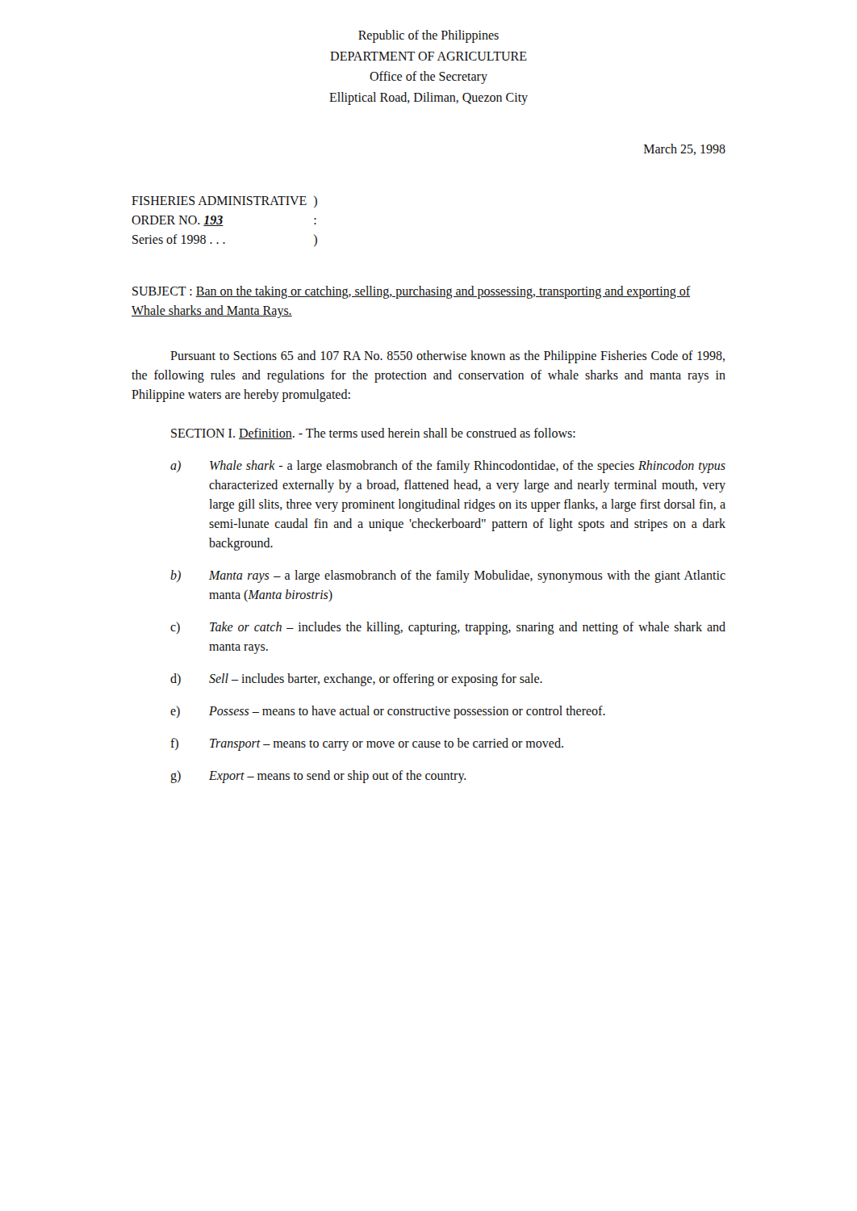Republic of the Philippines
DEPARTMENT OF AGRICULTURE
Office of the Secretary
Elliptical Road, Diliman, Quezon City
March 25, 1998
| FISHERIES ADMINISTRATIVE | ) |
| ORDER NO. 193 | : |
| Series of 1998 . . . | ) |
SUBJECT : Ban on the taking or catching, selling, purchasing and possessing, transporting and exporting of Whale sharks and Manta Rays.
Pursuant to Sections 65 and 107 RA No. 8550 otherwise known as the Philippine Fisheries Code of 1998, the following rules and regulations for the protection and conservation of whale sharks and manta rays in Philippine waters are hereby promulgated:
SECTION I. Definition. - The terms used herein shall be construed as follows:
a) Whale shark - a large elasmobranch of the family Rhincodontidae, of the species Rhincodon typus characterized externally by a broad, flattened head, a very large and nearly terminal mouth, very large gill slits, three very prominent longitudinal ridges on its upper flanks, a large first dorsal fin, a semi-lunate caudal fin and a unique 'checkerboard" pattern of light spots and stripes on a dark background.
b) Manta rays – a large elasmobranch of the family Mobulidae, synonymous with the giant Atlantic manta (Manta birostris)
c) Take or catch – includes the killing, capturing, trapping, snaring and netting of whale shark and manta rays.
d) Sell – includes barter, exchange, or offering or exposing for sale.
e) Possess – means to have actual or constructive possession or control thereof.
f) Transport – means to carry or move or cause to be carried or moved.
g) Export – means to send or ship out of the country.